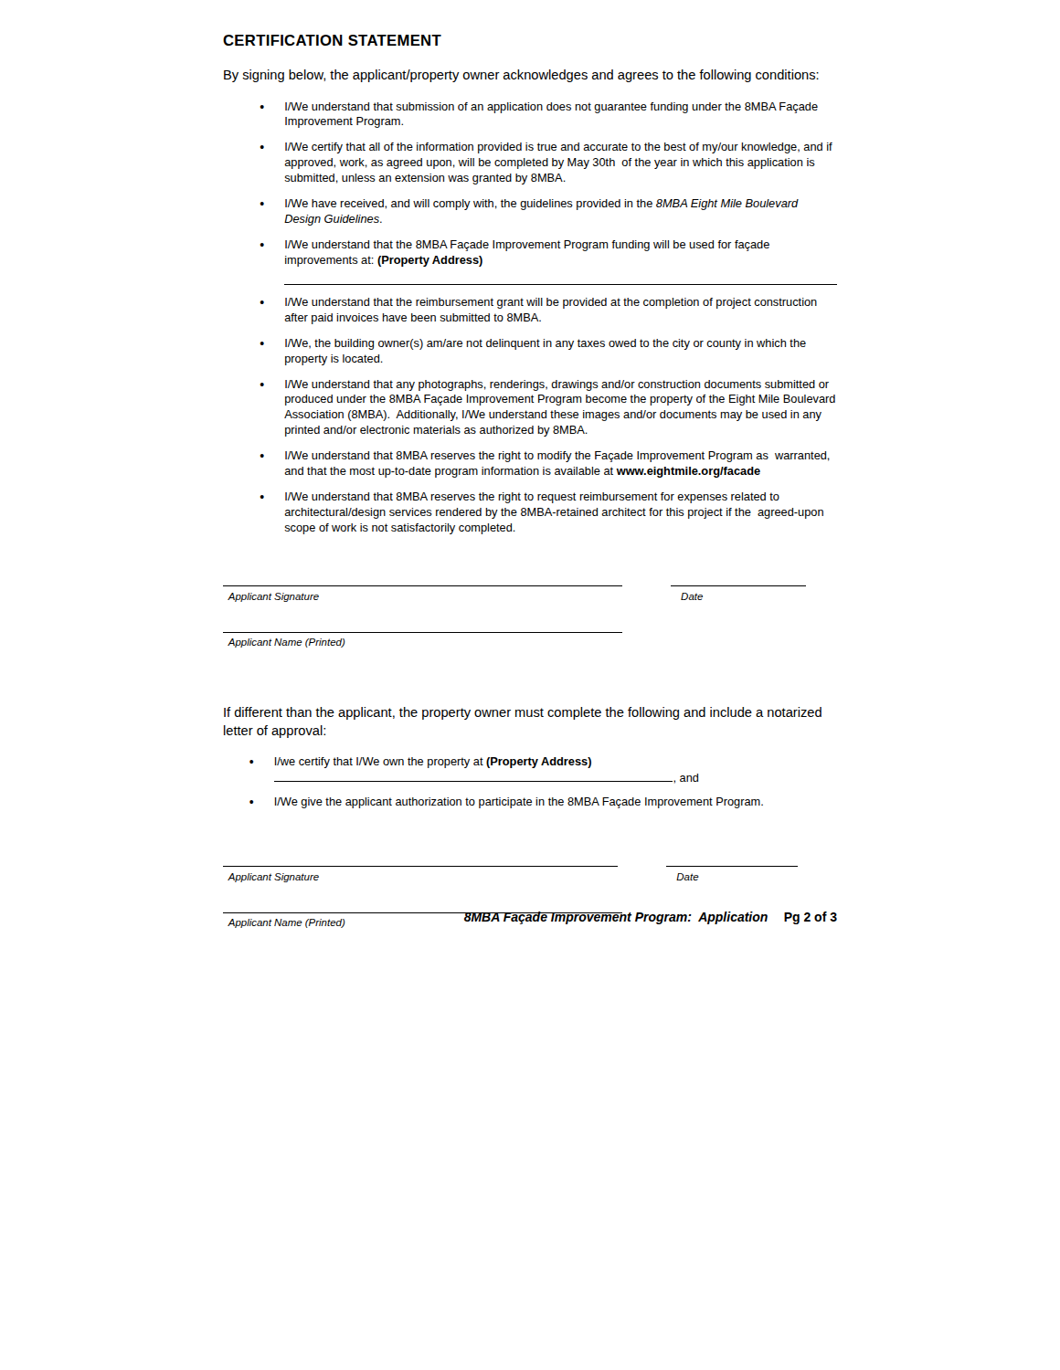CERTIFICATION STATEMENT
By signing below, the applicant/property owner acknowledges and agrees to the following conditions:
I/We understand that submission of an application does not guarantee funding under the 8MBA Façade Improvement Program.
I/We certify that all of the information provided is true and accurate to the best of my/our knowledge, and if approved, work, as agreed upon, will be completed by May 30th of the year in which this application is submitted, unless an extension was granted by 8MBA.
I/We have received, and will comply with, the guidelines provided in the 8MBA Eight Mile Boulevard Design Guidelines.
I/We understand that the 8MBA Façade Improvement Program funding will be used for façade improvements at: (Property Address)
I/We understand that the reimbursement grant will be provided at the completion of project construction after paid invoices have been submitted to 8MBA.
I/We, the building owner(s) am/are not delinquent in any taxes owed to the city or county in which the property is located.
I/We understand that any photographs, renderings, drawings and/or construction documents submitted or produced under the 8MBA Façade Improvement Program become the property of the Eight Mile Boulevard Association (8MBA). Additionally, I/We understand these images and/or documents may be used in any printed and/or electronic materials as authorized by 8MBA.
I/We understand that 8MBA reserves the right to modify the Façade Improvement Program as warranted, and that the most up-to-date program information is available at www.eightmile.org/facade
I/We understand that 8MBA reserves the right to request reimbursement for expenses related to architectural/design services rendered by the 8MBA-retained architect for this project if the agreed-upon scope of work is not satisfactorily completed.
Applicant Signature
Date
Applicant Name (Printed)
If different than the applicant, the property owner must complete the following and include a notarized letter of approval:
I/we certify that I/We own the property at (Property Address) , and
I/We give the applicant authorization to participate in the 8MBA Façade Improvement Program.
Applicant Signature
Date
Applicant Name (Printed)
8MBA Façade Improvement Program: Application Pg 2 of 3